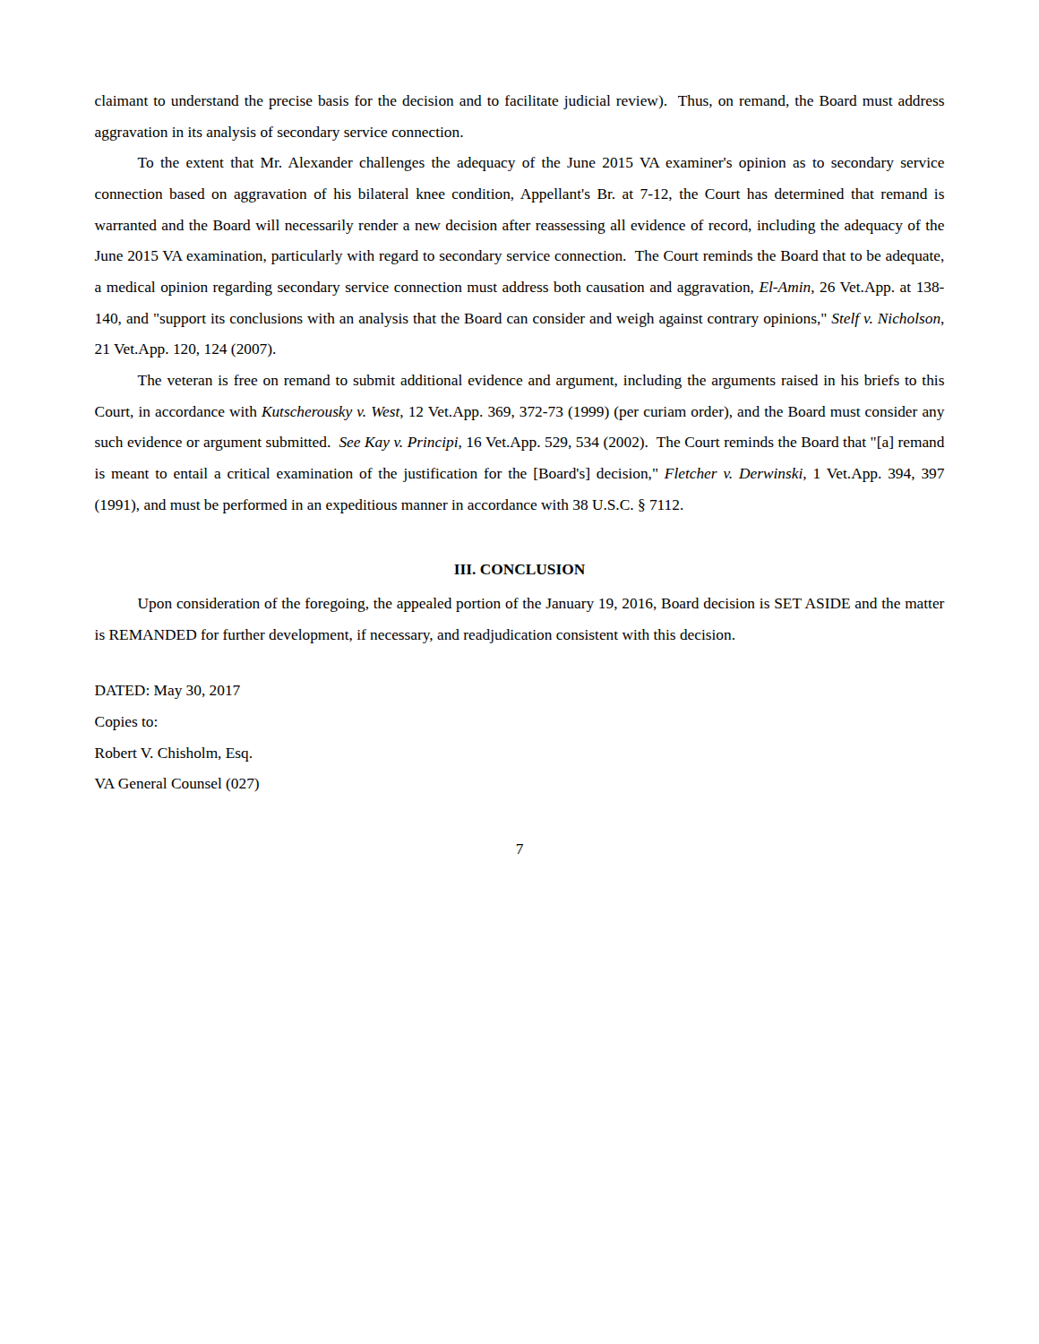claimant to understand the precise basis for the decision and to facilitate judicial review). Thus, on remand, the Board must address aggravation in its analysis of secondary service connection.
To the extent that Mr. Alexander challenges the adequacy of the June 2015 VA examiner's opinion as to secondary service connection based on aggravation of his bilateral knee condition, Appellant's Br. at 7-12, the Court has determined that remand is warranted and the Board will necessarily render a new decision after reassessing all evidence of record, including the adequacy of the June 2015 VA examination, particularly with regard to secondary service connection. The Court reminds the Board that to be adequate, a medical opinion regarding secondary service connection must address both causation and aggravation, El-Amin, 26 Vet.App. at 138-140, and "support its conclusions with an analysis that the Board can consider and weigh against contrary opinions," Stelf v. Nicholson, 21 Vet.App. 120, 124 (2007).
The veteran is free on remand to submit additional evidence and argument, including the arguments raised in his briefs to this Court, in accordance with Kutscherousky v. West, 12 Vet.App. 369, 372-73 (1999) (per curiam order), and the Board must consider any such evidence or argument submitted. See Kay v. Principi, 16 Vet.App. 529, 534 (2002). The Court reminds the Board that "[a] remand is meant to entail a critical examination of the justification for the [Board's] decision," Fletcher v. Derwinski, 1 Vet.App. 394, 397 (1991), and must be performed in an expeditious manner in accordance with 38 U.S.C. § 7112.
III. CONCLUSION
Upon consideration of the foregoing, the appealed portion of the January 19, 2016, Board decision is SET ASIDE and the matter is REMANDED for further development, if necessary, and readjudication consistent with this decision.
DATED: May 30, 2017
Copies to:
Robert V. Chisholm, Esq.
VA General Counsel (027)
7